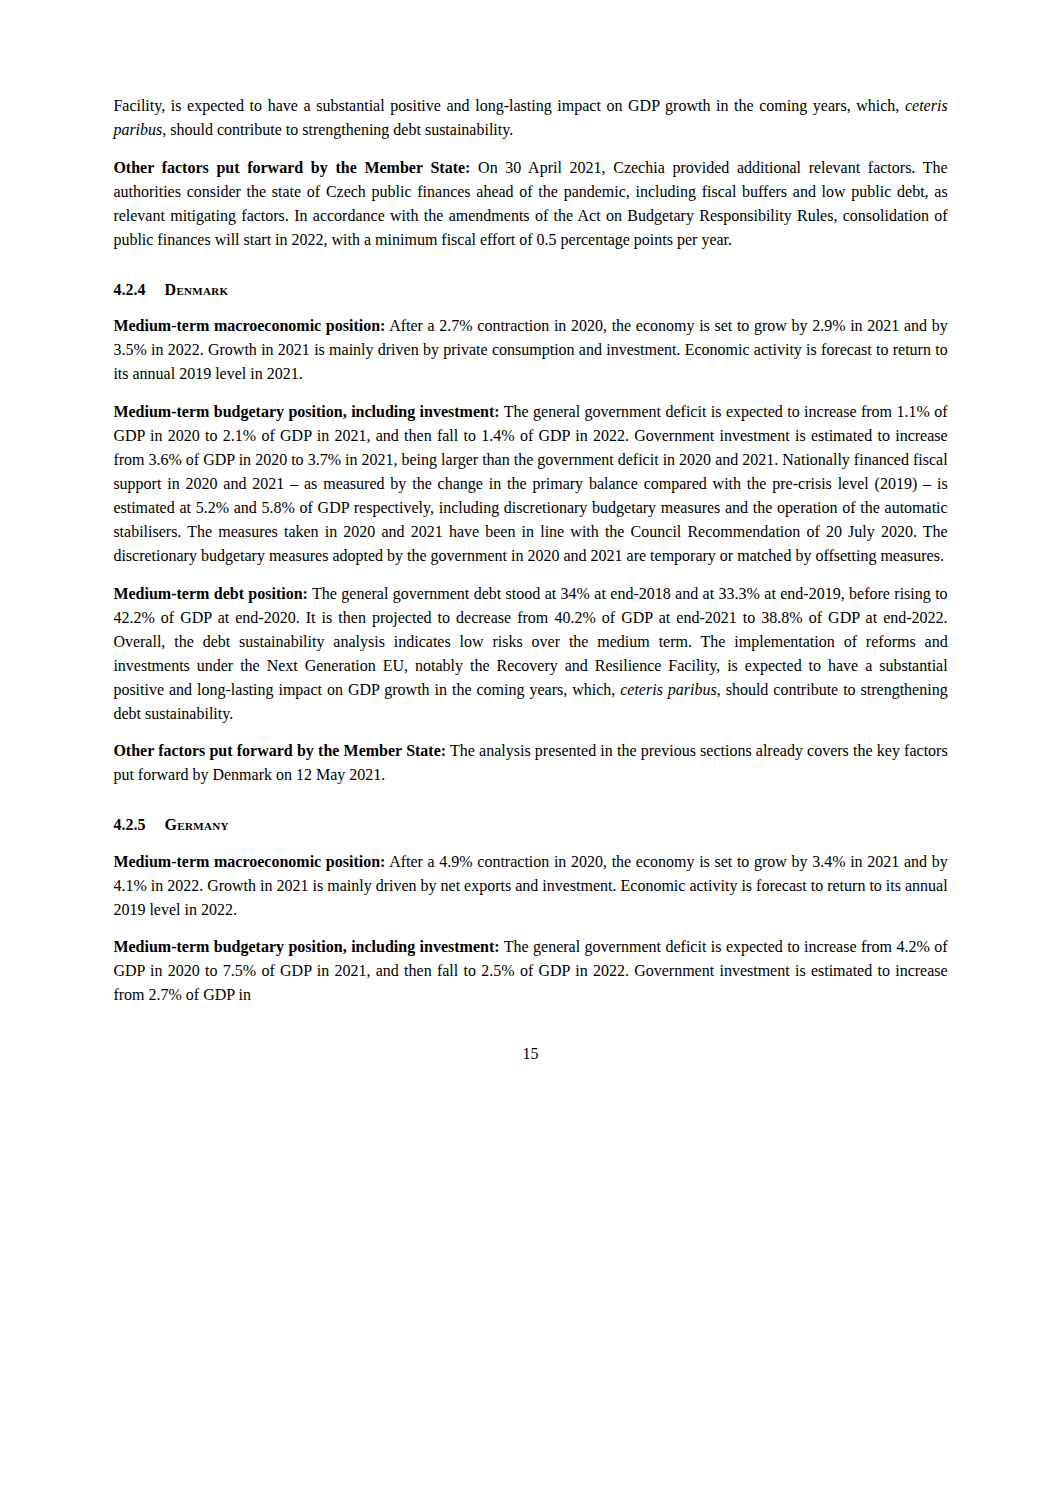Facility, is expected to have a substantial positive and long-lasting impact on GDP growth in the coming years, which, ceteris paribus, should contribute to strengthening debt sustainability.
Other factors put forward by the Member State: On 30 April 2021, Czechia provided additional relevant factors. The authorities consider the state of Czech public finances ahead of the pandemic, including fiscal buffers and low public debt, as relevant mitigating factors. In accordance with the amendments of the Act on Budgetary Responsibility Rules, consolidation of public finances will start in 2022, with a minimum fiscal effort of 0.5 percentage points per year.
4.2.4 Denmark
Medium-term macroeconomic position: After a 2.7% contraction in 2020, the economy is set to grow by 2.9% in 2021 and by 3.5% in 2022. Growth in 2021 is mainly driven by private consumption and investment. Economic activity is forecast to return to its annual 2019 level in 2021.
Medium-term budgetary position, including investment: The general government deficit is expected to increase from 1.1% of GDP in 2020 to 2.1% of GDP in 2021, and then fall to 1.4% of GDP in 2022. Government investment is estimated to increase from 3.6% of GDP in 2020 to 3.7% in 2021, being larger than the government deficit in 2020 and 2021. Nationally financed fiscal support in 2020 and 2021 – as measured by the change in the primary balance compared with the pre-crisis level (2019) – is estimated at 5.2% and 5.8% of GDP respectively, including discretionary budgetary measures and the operation of the automatic stabilisers. The measures taken in 2020 and 2021 have been in line with the Council Recommendation of 20 July 2020. The discretionary budgetary measures adopted by the government in 2020 and 2021 are temporary or matched by offsetting measures.
Medium-term debt position: The general government debt stood at 34% at end-2018 and at 33.3% at end-2019, before rising to 42.2% of GDP at end-2020. It is then projected to decrease from 40.2% of GDP at end-2021 to 38.8% of GDP at end-2022. Overall, the debt sustainability analysis indicates low risks over the medium term. The implementation of reforms and investments under the Next Generation EU, notably the Recovery and Resilience Facility, is expected to have a substantial positive and long-lasting impact on GDP growth in the coming years, which, ceteris paribus, should contribute to strengthening debt sustainability.
Other factors put forward by the Member State: The analysis presented in the previous sections already covers the key factors put forward by Denmark on 12 May 2021.
4.2.5 Germany
Medium-term macroeconomic position: After a 4.9% contraction in 2020, the economy is set to grow by 3.4% in 2021 and by 4.1% in 2022. Growth in 2021 is mainly driven by net exports and investment. Economic activity is forecast to return to its annual 2019 level in 2022.
Medium-term budgetary position, including investment: The general government deficit is expected to increase from 4.2% of GDP in 2020 to 7.5% of GDP in 2021, and then fall to 2.5% of GDP in 2022. Government investment is estimated to increase from 2.7% of GDP in
15